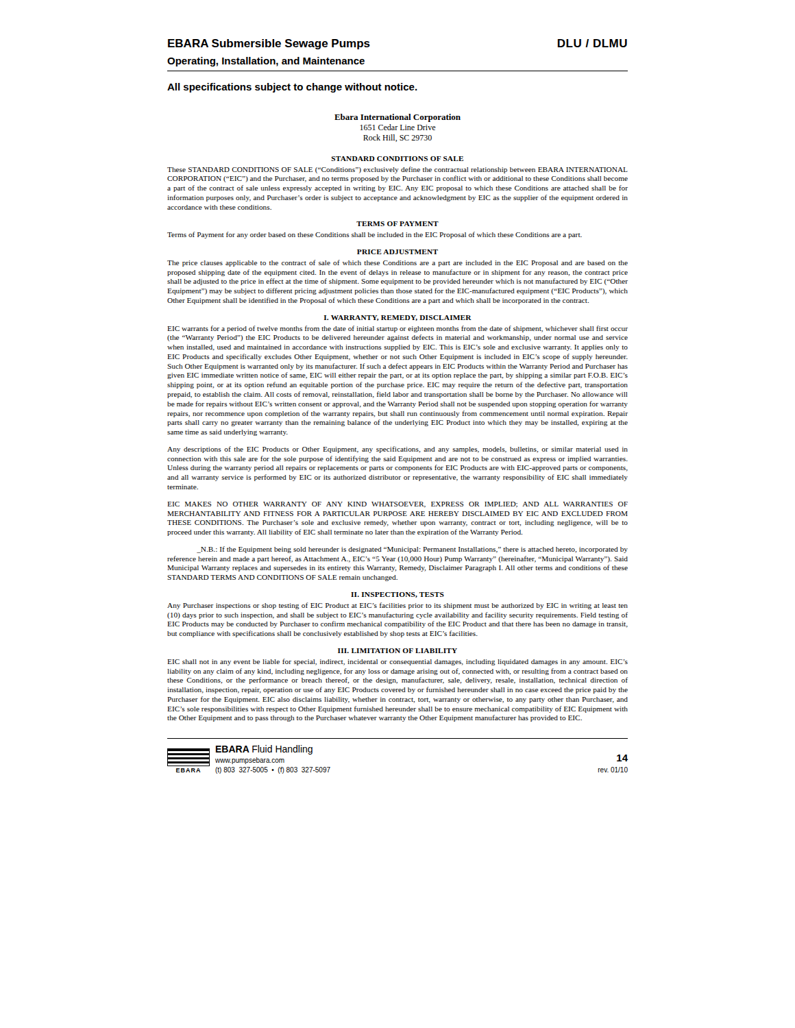EBARA Submersible Sewage Pumps
DLU / DLMU
Operating, Installation, and Maintenance
All specifications subject to change without notice.
Ebara International Corporation
1651 Cedar Line Drive
Rock Hill, SC 29730
Standard Conditions of Sale
These STANDARD CONDITIONS OF SALE (“Conditions”) exclusively define the contractual relationship between EBARA INTERNATIONAL CORPORATION (“EIC”) and the Purchaser, and no terms proposed by the Purchaser in conflict with or additional to these Conditions shall become a part of the contract of sale unless expressly accepted in writing by EIC. Any EIC proposal to which these Conditions are attached shall be for information purposes only, and Purchaser’s order is subject to acceptance and acknowledgment by EIC as the supplier of the equipment ordered in accordance with these conditions.
Terms of Payment
Terms of Payment for any order based on these Conditions shall be included in the EIC Proposal of which these Conditions are a part.
Price Adjustment
The price clauses applicable to the contract of sale of which these Conditions are a part are included in the EIC Proposal and are based on the proposed shipping date of the equipment cited. In the event of delays in release to manufacture or in shipment for any reason, the contract price shall be adjusted to the price in effect at the time of shipment. Some equipment to be provided hereunder which is not manufactured by EIC (“Other Equipment”) may be subject to different pricing adjustment policies than those stated for the EIC-manufactured equipment (“EIC Products”), which Other Equipment shall be identified in the Proposal of which these Conditions are a part and which shall be incorporated in the contract.
I. Warranty, Remedy, Disclaimer
EIC warrants for a period of twelve months from the date of initial startup or eighteen months from the date of shipment, whichever shall first occur (the “Warranty Period”) the EIC Products to be delivered hereunder against defects in material and workmanship, under normal use and service when installed, used and maintained in accordance with instructions supplied by EIC. This is EIC’s sole and exclusive warranty. It applies only to EIC Products and specifically excludes Other Equipment, whether or not such Other Equipment is included in EIC’s scope of supply hereunder. Such Other Equipment is warranted only by its manufacturer. If such a defect appears in EIC Products within the Warranty Period and Purchaser has given EIC immediate written notice of same, EIC will either repair the part, or at its option replace the part, by shipping a similar part F.O.B. EIC’s shipping point, or at its option refund an equitable portion of the purchase price. EIC may require the return of the defective part, transportation prepaid, to establish the claim. All costs of removal, reinstallation, field labor and transportation shall be borne by the Purchaser. No allowance will be made for repairs without EIC’s written consent or approval, and the Warranty Period shall not be suspended upon stopping operation for warranty repairs, nor recommence upon completion of the warranty repairs, but shall run continuously from commencement until normal expiration. Repair parts shall carry no greater warranty than the remaining balance of the underlying EIC Product into which they may be installed, expiring at the same time as said underlying warranty.
Any descriptions of the EIC Products or Other Equipment, any specifications, and any samples, models, bulletins, or similar material used in connection with this sale are for the sole purpose of identifying the said Equipment and are not to be construed as express or implied warranties. Unless during the warranty period all repairs or replacements or parts or components for EIC Products are with EIC-approved parts or components, and all warranty service is performed by EIC or its authorized distributor or representative, the warranty responsibility of EIC shall immediately terminate.
EIC MAKES NO OTHER WARRANTY OF ANY KIND WHATSOEVER, EXPRESS OR IMPLIED; AND ALL WARRANTIES OF MERCHANTABILITY AND FITNESS FOR A PARTICULAR PURPOSE ARE HEREBY DISCLAIMED BY EIC AND EXCLUDED FROM THESE CONDITIONS. The Purchaser’s sole and exclusive remedy, whether upon warranty, contract or tort, including negligence, will be to proceed under this warranty. All liability of EIC shall terminate no later than the expiration of the Warranty Period.
_N.B.: If the Equipment being sold hereunder is designated “Municipal: Permanent Installations,” there is attached hereto, incorporated by reference herein and made a part hereof, as Attachment A., EIC’s “5 Year (10,000 Hour) Pump Warranty” (hereinafter, “Municipal Warranty”). Said Municipal Warranty replaces and supersedes in its entirety this Warranty, Remedy, Disclaimer Paragraph I. All other terms and conditions of these STANDARD TERMS AND CONDITIONS OF SALE remain unchanged.
II. Inspections, Tests
Any Purchaser inspections or shop testing of EIC Product at EIC’s facilities prior to its shipment must be authorized by EIC in writing at least ten (10) days prior to such inspection, and shall be subject to EIC’s manufacturing cycle availability and facility security requirements. Field testing of EIC Products may be conducted by Purchaser to confirm mechanical compatibility of the EIC Product and that there has been no damage in transit, but compliance with specifications shall be conclusively established by shop tests at EIC’s facilities.
III. Limitation of Liability
EIC shall not in any event be liable for special, indirect, incidental or consequential damages, including liquidated damages in any amount. EIC’s liability on any claim of any kind, including negligence, for any loss or damage arising out of, connected with, or resulting from a contract based on these Conditions, or the performance or breach thereof, or the design, manufacturer, sale, delivery, resale, installation, technical direction of installation, inspection, repair, operation or use of any EIC Products covered by or furnished hereunder shall in no case exceed the price paid by the Purchaser for the Equipment. EIC also disclaims liability, whether in contract, tort, warranty or otherwise, to any party other than Purchaser, and EIC’s sole responsibilities with respect to Other Equipment furnished hereunder shall be to ensure mechanical compatibility of EIC Equipment with the Other Equipment and to pass through to the Purchaser whatever warranty the Other Equipment manufacturer has provided to EIC.
EBARA
EBARA Fluid Handling
www.pumpsebara.com
(t) 803 327-5005 • (f) 803 327-5097
14
rev. 01/10